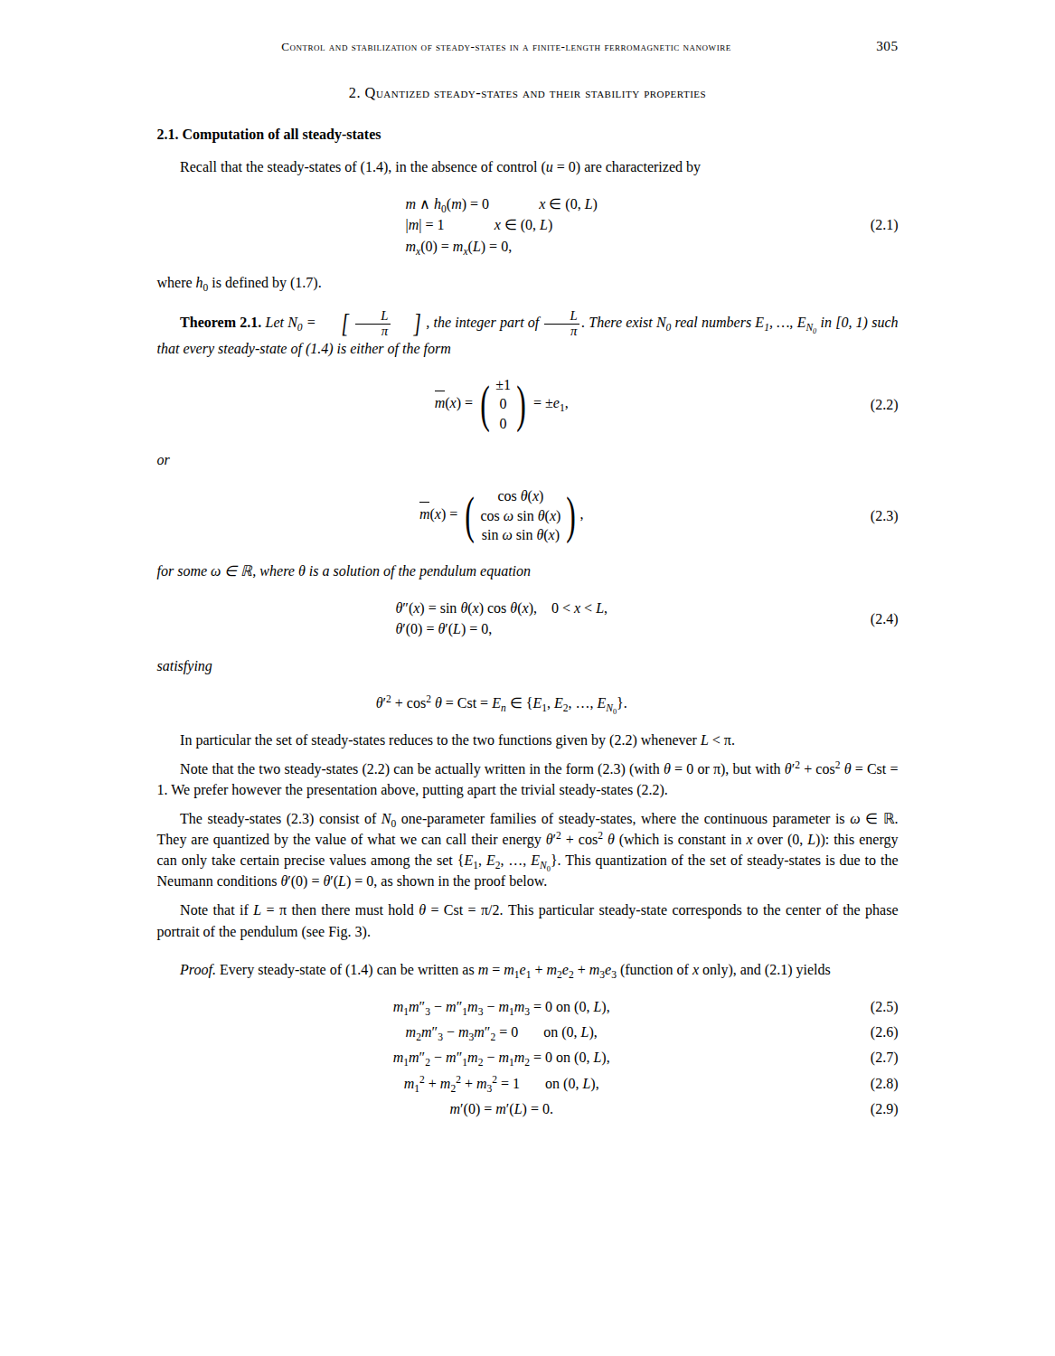Control and stabilization of steady-states in a finite-length ferromagnetic nanowire 305
2. Quantized steady-states and their stability properties
2.1. Computation of all steady-states
Recall that the steady-states of (1.4), in the absence of control (u = 0) are characterized by
m ∧ h0(m) = 0 x ∈ (0, L) |m| = 1 x ∈ (0, L) mx(0) = mx(L) = 0,
(2.1)
where h0 is defined by (1.7).
Theorem 2.1. Let N0 = [Lπ], the integer part of Lπ. There exist N0 real numbers E1, …, EN0 in [0, 1) such that every steady-state of (1.4) is either of the form
m(x) = ( ±100 ) = ±e1,
(2.2)
or
m(x) = ( cos θ(x) cos ω sin θ(x) sin ω sin θ(x) ) ,
(2.3)
for some ω ∈ ℝ, where θ is a solution of the pendulum equation
θ″(x) = sin θ(x) cos θ(x), 0 < x < L, θ′(0) = θ′(L) = 0,
(2.4)
satisfying
θ′2 + cos2 θ = Cst = En ∈ {E1, E2, …, EN0}.
In particular the set of steady-states reduces to the two functions given by (2.2) whenever L < π.
Note that the two steady-states (2.2) can be actually written in the form (2.3) (with θ = 0 or π), but with θ′2 + cos2 θ = Cst = 1. We prefer however the presentation above, putting apart the trivial steady-states (2.2).
The steady-states (2.3) consist of N0 one-parameter families of steady-states, where the continuous parameter is ω ∈ ℝ. They are quantized by the value of what we can call their energy θ′2 + cos2 θ (which is constant in x over (0, L)): this energy can only take certain precise values among the set {E1, E2, …, EN0}. This quantization of the set of steady-states is due to the Neumann conditions θ′(0) = θ′(L) = 0, as shown in the proof below.
Note that if L = π then there must hold θ = Cst = π/2. This particular steady-state corresponds to the center of the phase portrait of the pendulum (see Fig. 3).
Proof. Every steady-state of (1.4) can be written as m = m1e1 + m2e2 + m3e3 (function of x only), and (2.1) yields
m1m″3 − m″1m3 − m1m3 = 0 on (0, L), (2.5)
m2m″3 − m3m″2 = 0 on (0, L), (2.6)
m1m″2 − m″1m2 − m1m2 = 0 on (0, L), (2.7)
m12 + m22 + m32 = 1 on (0, L), (2.8)
m′(0) = m′(L) = 0. (2.9)